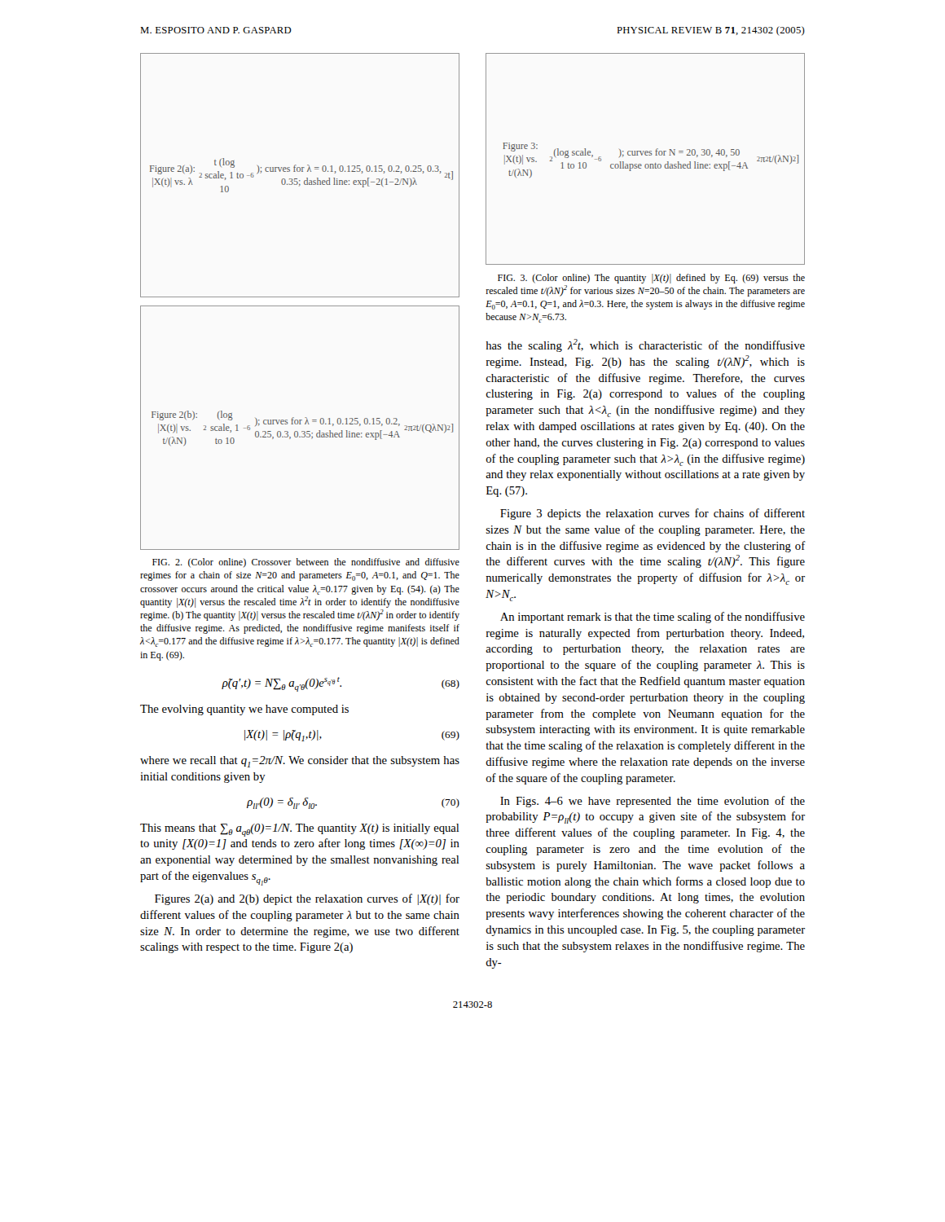M. Esposito and P. Gaspard
Physical Review B 71, 214302 (2005)
Figure 2(a): |X(t)| vs. λ2t (log scale, 1 to 10−6); curves for λ = 0.1, 0.125, 0.15, 0.2, 0.25, 0.3, 0.35; dashed line: exp[−2(1−2/N)λ2t]
Figure 2(b): |X(t)| vs. t/(λN)2 (log scale, 1 to 10−6); curves for λ = 0.1, 0.125, 0.15, 0.2, 0.25, 0.3, 0.35; dashed line: exp[−4A2π2t/(QλN)2]
FIG. 2. (Color online) Crossover between the nondiffusive and diffusive regimes for a chain of size N=20 and parameters E0=0, A=0.1, and Q=1. The crossover occurs around the critical value λc=0.177 given by Eq. (54). (a) The quantity |X(t)| versus the rescaled time λ2t in order to identify the nondiffusive regime. (b) The quantity |X(t)| versus the rescaled time t/(λN)2 in order to identify the diffusive regime. As predicted, the nondiffusive regime manifests itself if λ<λc=0.177 and the diffusive regime if λ>λc=0.177. The quantity |X(t)| is defined in Eq. (69).
ρ̃(q′,t) = N∑θ aq′θ(0)esq′θ t.
(68)
The evolving quantity we have computed is
|X(t)| = |ρ̃(q1,t)|,
(69)
where we recall that q1=2π/N. We consider that the subsystem has initial conditions given by
ρll′(0) = δll′ δl0.
(70)
This means that ∑θ aqθ(0)=1/N. The quantity X(t) is initially equal to unity [X(0)=1] and tends to zero after long times [X(∞)=0] in an exponential way determined by the smallest nonvanishing real part of the eigenvalues sq1θ.
Figures 2(a) and 2(b) depict the relaxation curves of |X(t)| for different values of the coupling parameter λ but to the same chain size N. In order to determine the regime, we use two different scalings with respect to the time. Figure 2(a)
Figure 3: |X(t)| vs. t/(λN)2 (log scale, 1 to 10−6); curves for N = 20, 30, 40, 50 collapse onto dashed line: exp[−4A2π2t/(λN)2]
FIG. 3. (Color online) The quantity |X(t)| defined by Eq. (69) versus the rescaled time t/(λN)2 for various sizes N=20–50 of the chain. The parameters are E0=0, A=0.1, Q=1, and λ=0.3. Here, the system is always in the diffusive regime because N>Nc=6.73.
has the scaling λ2t, which is characteristic of the nondiffusive regime. Instead, Fig. 2(b) has the scaling t/(λN)2, which is characteristic of the diffusive regime. Therefore, the curves clustering in Fig. 2(a) correspond to values of the coupling parameter such that λ<λc (in the nondiffusive regime) and they relax with damped oscillations at rates given by Eq. (40). On the other hand, the curves clustering in Fig. 2(a) correspond to values of the coupling parameter such that λ>λc (in the diffusive regime) and they relax exponentially without oscillations at a rate given by Eq. (57).
Figure 3 depicts the relaxation curves for chains of different sizes N but the same value of the coupling parameter. Here, the chain is in the diffusive regime as evidenced by the clustering of the different curves with the time scaling t/(λN)2. This figure numerically demonstrates the property of diffusion for λ>λc or N>Nc.
An important remark is that the time scaling of the nondiffusive regime is naturally expected from perturbation theory. Indeed, according to perturbation theory, the relaxation rates are proportional to the square of the coupling parameter λ. This is consistent with the fact that the Redfield quantum master equation is obtained by second-order perturbation theory in the coupling parameter from the complete von Neumann equation for the subsystem interacting with its environment. It is quite remarkable that the time scaling of the relaxation is completely different in the diffusive regime where the relaxation rate depends on the inverse of the square of the coupling parameter.
In Figs. 4–6 we have represented the time evolution of the probability P=ρll(t) to occupy a given site of the subsystem for three different values of the coupling parameter. In Fig. 4, the coupling parameter is zero and the time evolution of the subsystem is purely Hamiltonian. The wave packet follows a ballistic motion along the chain which forms a closed loop due to the periodic boundary conditions. At long times, the evolution presents wavy interferences showing the coherent character of the dynamics in this uncoupled case. In Fig. 5, the coupling parameter is such that the subsystem relaxes in the nondiffusive regime. The dy-
214302-8